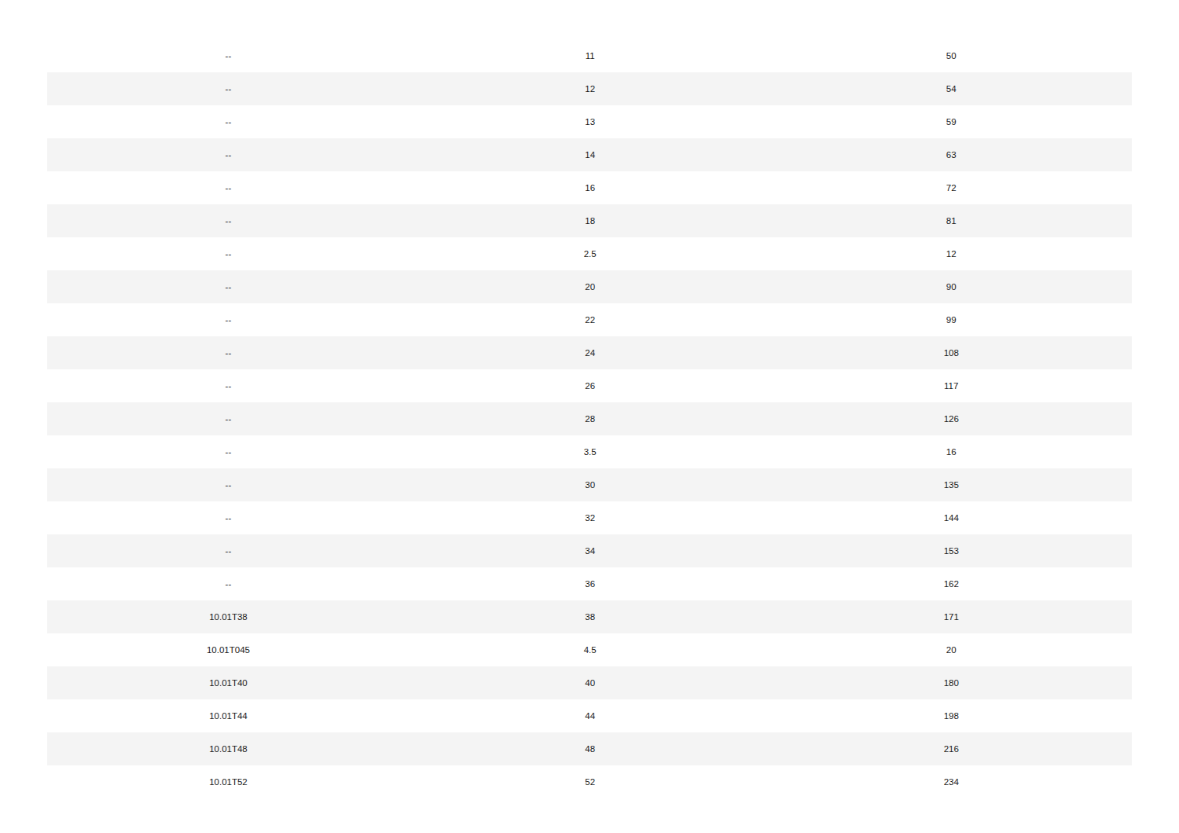| -- | 11 | 50 |
| -- | 12 | 54 |
| -- | 13 | 59 |
| -- | 14 | 63 |
| -- | 16 | 72 |
| -- | 18 | 81 |
| -- | 2.5 | 12 |
| -- | 20 | 90 |
| -- | 22 | 99 |
| -- | 24 | 108 |
| -- | 26 | 117 |
| -- | 28 | 126 |
| -- | 3.5 | 16 |
| -- | 30 | 135 |
| -- | 32 | 144 |
| -- | 34 | 153 |
| -- | 36 | 162 |
| 10.01T38 | 38 | 171 |
| 10.01T045 | 4.5 | 20 |
| 10.01T40 | 40 | 180 |
| 10.01T44 | 44 | 198 |
| 10.01T48 | 48 | 216 |
| 10.01T52 | 52 | 234 |